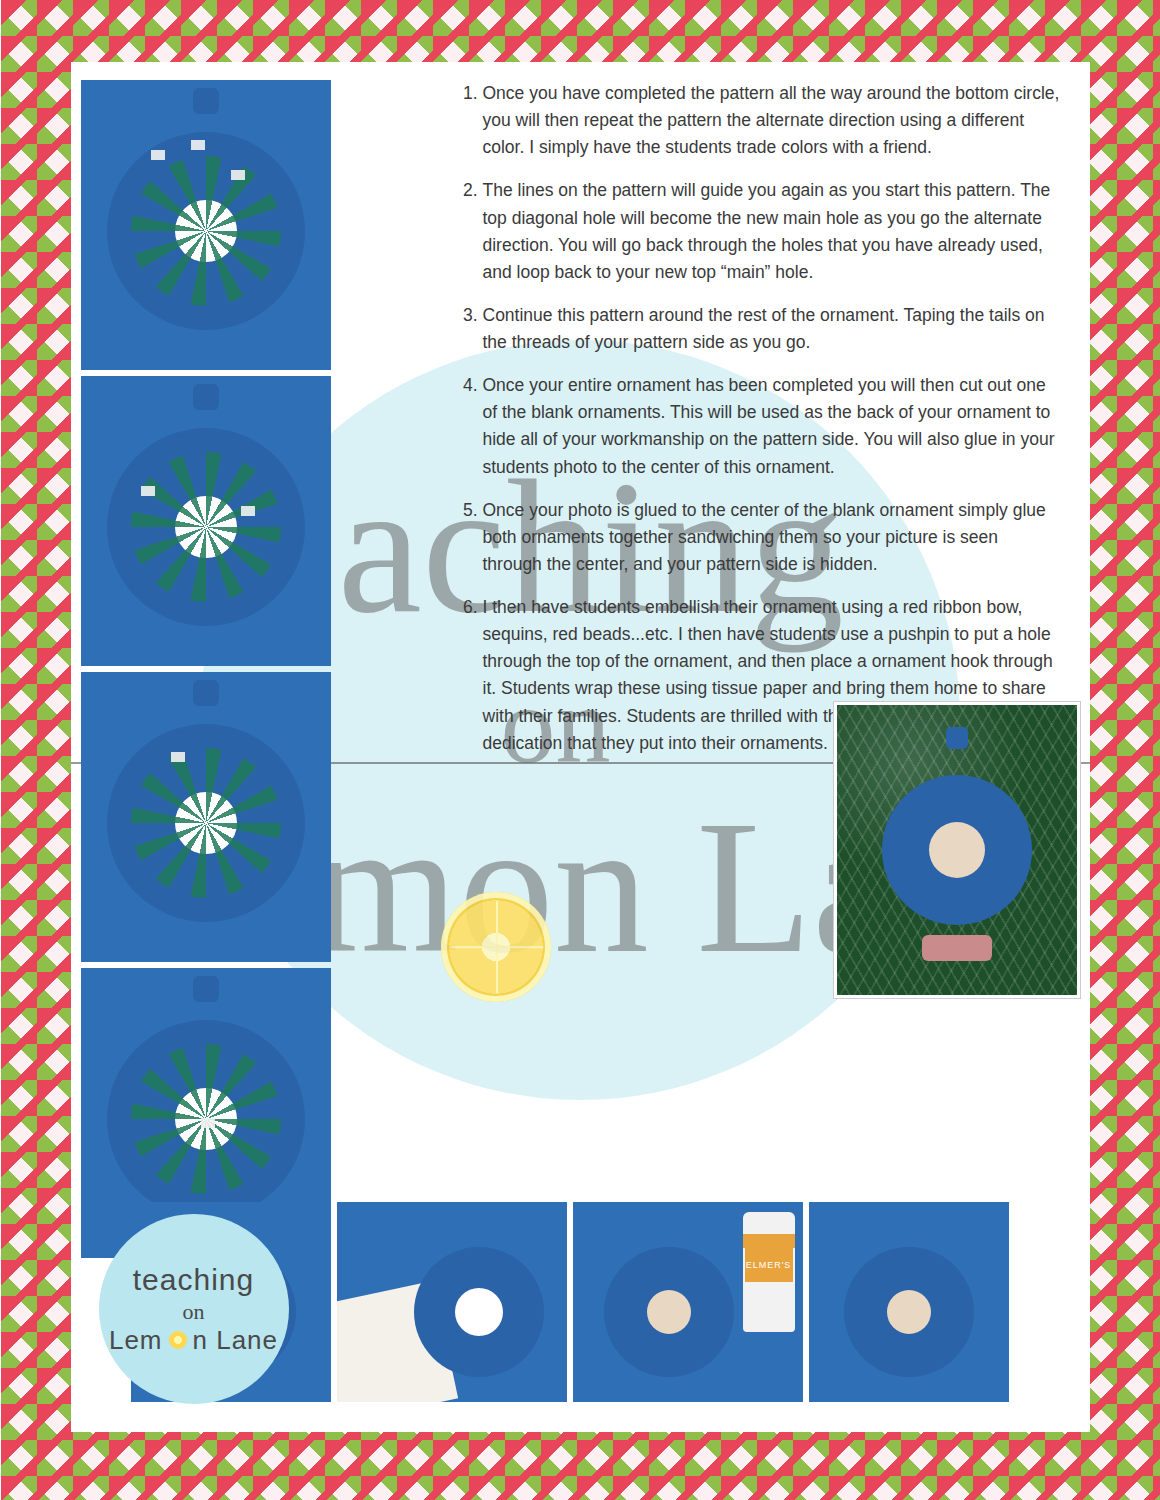Once you have completed the pattern all the way around the bottom circle, you will then repeat the pattern the alternate direction using a different color. I simply have the students trade colors with a friend.
The lines on the pattern will guide you again as you start this pattern. The top diagonal hole will become the new main hole as you go the alternate direction. You will go back through the holes that you have already used, and loop back to your new top “main” hole.
Continue this pattern around the rest of the ornament. Taping the tails on the threads of your pattern side as you go.
Once your entire ornament has been completed you will then cut out one of the blank ornaments. This will be used as the back of your ornament to hide all of your workmanship on the pattern side. You will also glue in your students photo to the center of this ornament.
Once your photo is glued to the center of the blank ornament simply glue both ornaments together sandwiching them so your picture is seen through the center, and your pattern side is hidden.
I then have students embellish their ornament using a red ribbon bow, sequins, red beads...etc. I then have students use a pushpin to put a hole through the top of the ornament, and then place a ornament hook through it. Students wrap these using tissue paper and bring them home to share with their families. Students are thrilled with these because of the time and dedication that they put into their ornaments. ENJOY!!!
teaching
on
Lemon Lane
ELMER'S
teaching
on
Lem n Lane